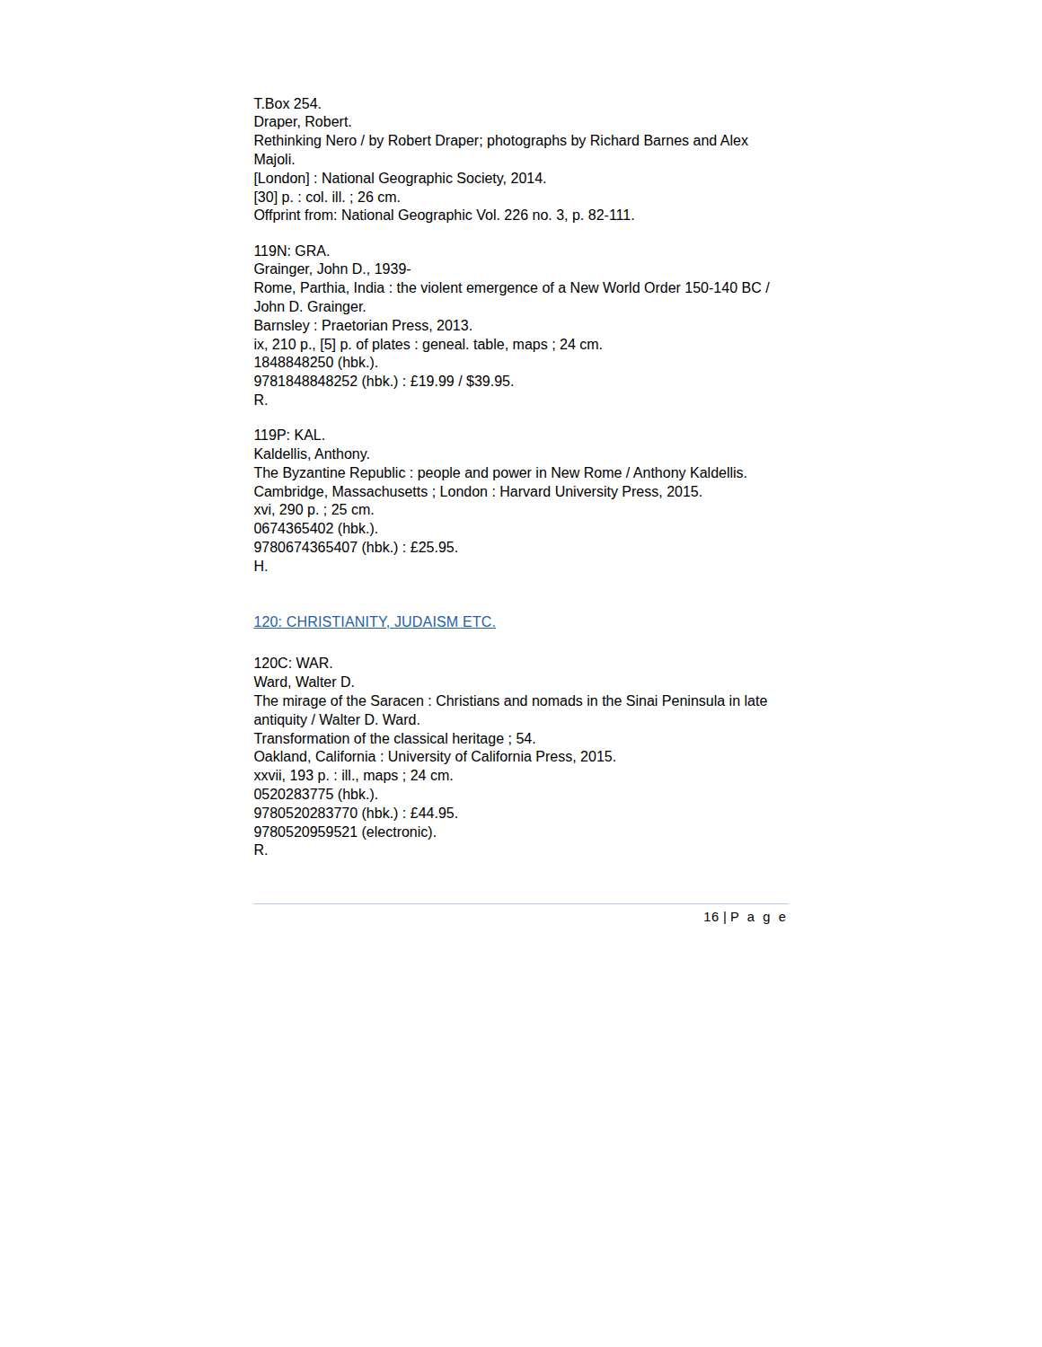T.Box 254.
Draper, Robert.
Rethinking Nero / by Robert Draper; photographs by Richard Barnes and Alex Majoli.
[London] : National Geographic Society, 2014.
[30] p. : col. ill. ; 26 cm.
Offprint from: National Geographic Vol. 226 no. 3, p. 82-111.
119N: GRA.
Grainger, John D., 1939-
Rome, Parthia, India : the violent emergence of a New World Order 150-140 BC / John D. Grainger.
Barnsley : Praetorian Press, 2013.
ix, 210 p., [5] p. of plates : geneal. table, maps ; 24 cm.
1848848250 (hbk.).
9781848848252 (hbk.) : £19.99 / $39.95.
R.
119P: KAL.
Kaldellis, Anthony.
The Byzantine Republic : people and power in New Rome / Anthony Kaldellis.
Cambridge, Massachusetts ; London : Harvard University Press, 2015.
xvi, 290 p. ; 25 cm.
0674365402 (hbk.).
9780674365407 (hbk.) : £25.95.
H.
120: CHRISTIANITY, JUDAISM ETC.
120C: WAR.
Ward, Walter D.
The mirage of the Saracen : Christians and nomads in the Sinai Peninsula in late antiquity / Walter D. Ward.
Transformation of the classical heritage ; 54.
Oakland, California : University of California Press, 2015.
xxvii, 193 p. : ill., maps ; 24 cm.
0520283775 (hbk.).
9780520283770 (hbk.) : £44.95.
9780520959521 (electronic).
R.
16 | P a g e